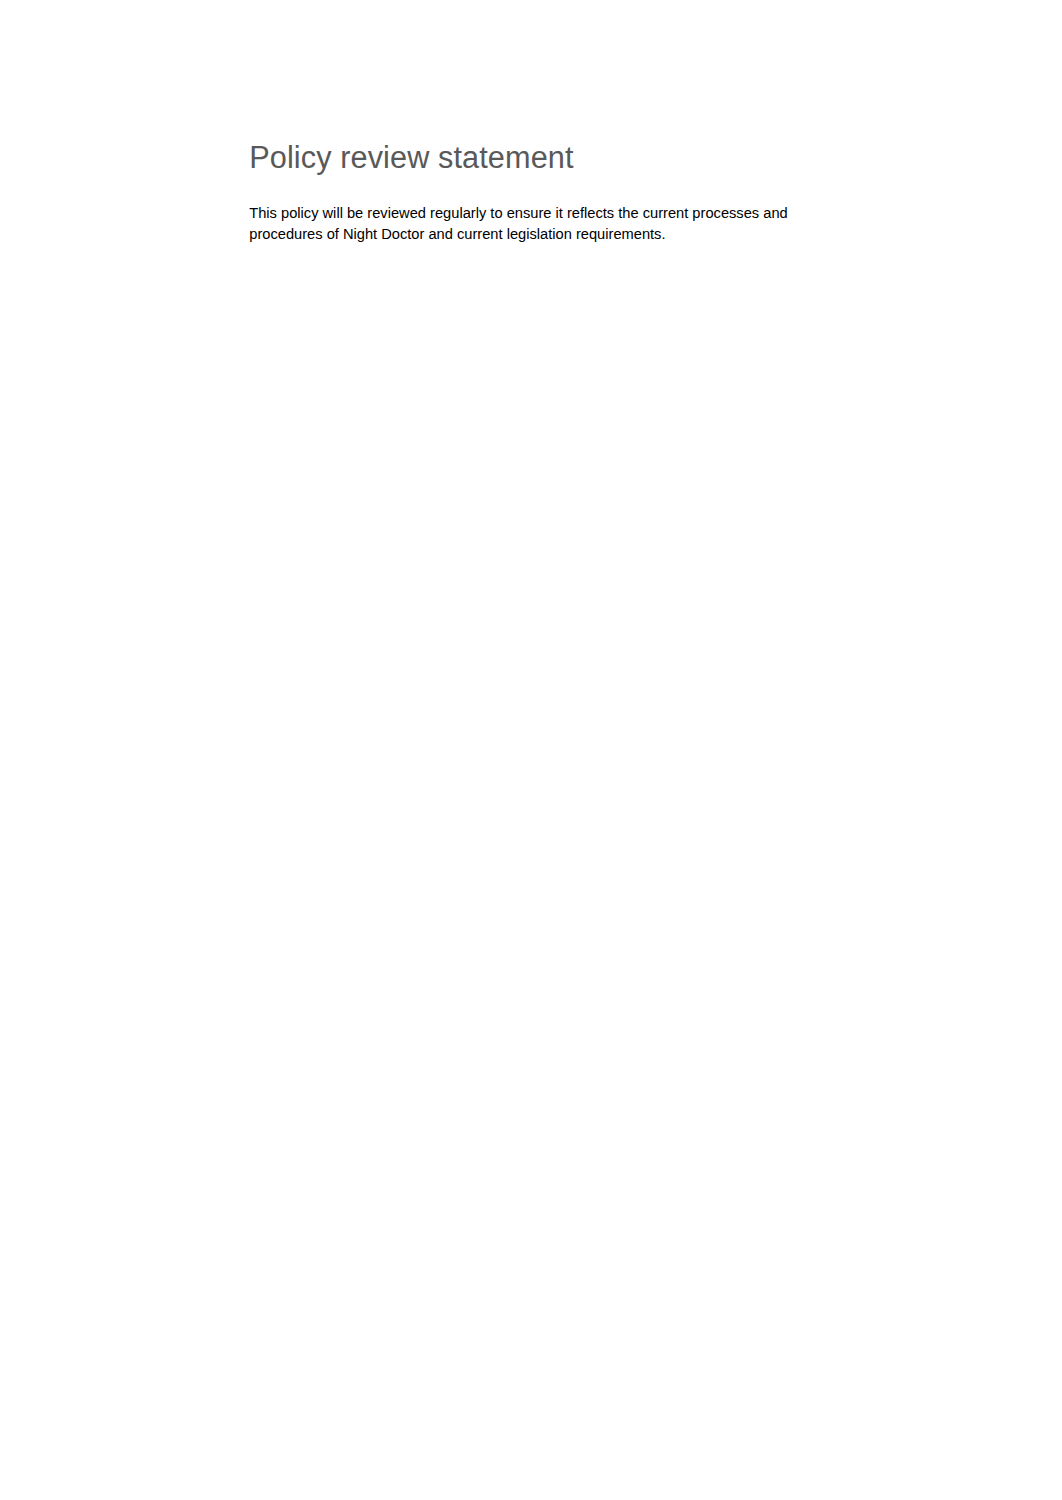Policy review statement
This policy will be reviewed regularly to ensure it reflects the current processes and procedures of Night Doctor and current legislation requirements.